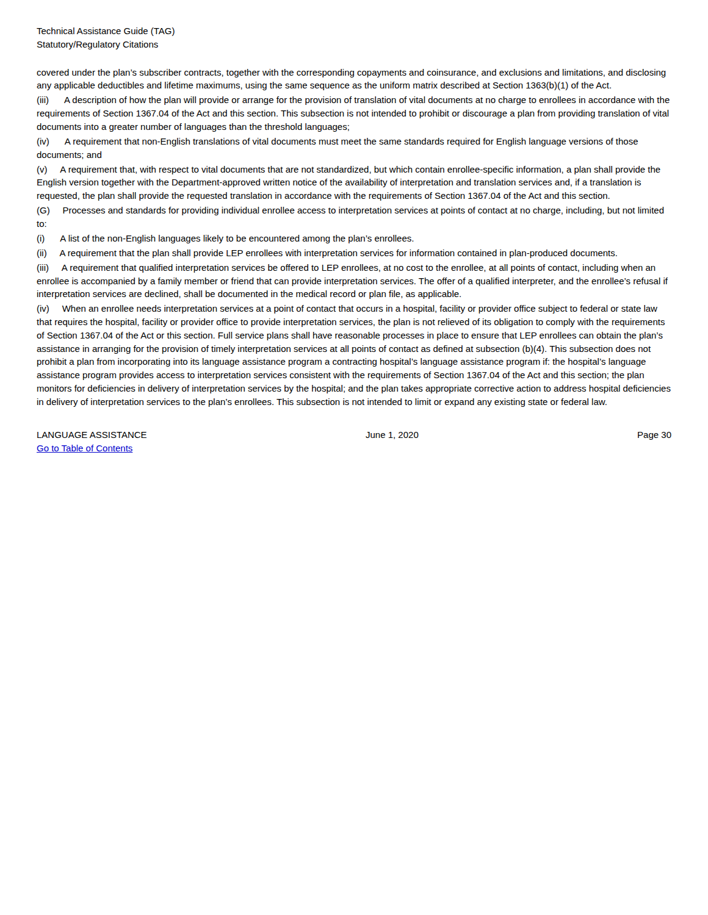Technical Assistance Guide (TAG)
Statutory/Regulatory Citations
covered under the plan’s subscriber contracts, together with the corresponding copayments and coinsurance, and exclusions and limitations, and disclosing any applicable deductibles and lifetime maximums, using the same sequence as the uniform matrix described at Section 1363(b)(1) of the Act.
(iii) A description of how the plan will provide or arrange for the provision of translation of vital documents at no charge to enrollees in accordance with the requirements of Section 1367.04 of the Act and this section. This subsection is not intended to prohibit or discourage a plan from providing translation of vital documents into a greater number of languages than the threshold languages;
(iv) A requirement that non-English translations of vital documents must meet the same standards required for English language versions of those documents; and
(v) A requirement that, with respect to vital documents that are not standardized, but which contain enrollee-specific information, a plan shall provide the English version together with the Department-approved written notice of the availability of interpretation and translation services and, if a translation is requested, the plan shall provide the requested translation in accordance with the requirements of Section 1367.04 of the Act and this section.
(G) Processes and standards for providing individual enrollee access to interpretation services at points of contact at no charge, including, but not limited to:
(i) A list of the non-English languages likely to be encountered among the plan’s enrollees.
(ii) A requirement that the plan shall provide LEP enrollees with interpretation services for information contained in plan-produced documents.
(iii) A requirement that qualified interpretation services be offered to LEP enrollees, at no cost to the enrollee, at all points of contact, including when an enrollee is accompanied by a family member or friend that can provide interpretation services. The offer of a qualified interpreter, and the enrollee’s refusal if interpretation services are declined, shall be documented in the medical record or plan file, as applicable.
(iv) When an enrollee needs interpretation services at a point of contact that occurs in a hospital, facility or provider office subject to federal or state law that requires the hospital, facility or provider office to provide interpretation services, the plan is not relieved of its obligation to comply with the requirements of Section 1367.04 of the Act or this section. Full service plans shall have reasonable processes in place to ensure that LEP enrollees can obtain the plan’s assistance in arranging for the provision of timely interpretation services at all points of contact as defined at subsection (b)(4). This subsection does not prohibit a plan from incorporating into its language assistance program a contracting hospital’s language assistance program if: the hospital’s language assistance program provides access to interpretation services consistent with the requirements of Section 1367.04 of the Act and this section; the plan monitors for deficiencies in delivery of interpretation services by the hospital; and the plan takes appropriate corrective action to address hospital deficiencies in delivery of interpretation services to the plan’s enrollees. This subsection is not intended to limit or expand any existing state or federal law.
LANGUAGE ASSISTANCE Go to Table of Contents
June 1, 2020
Page 30